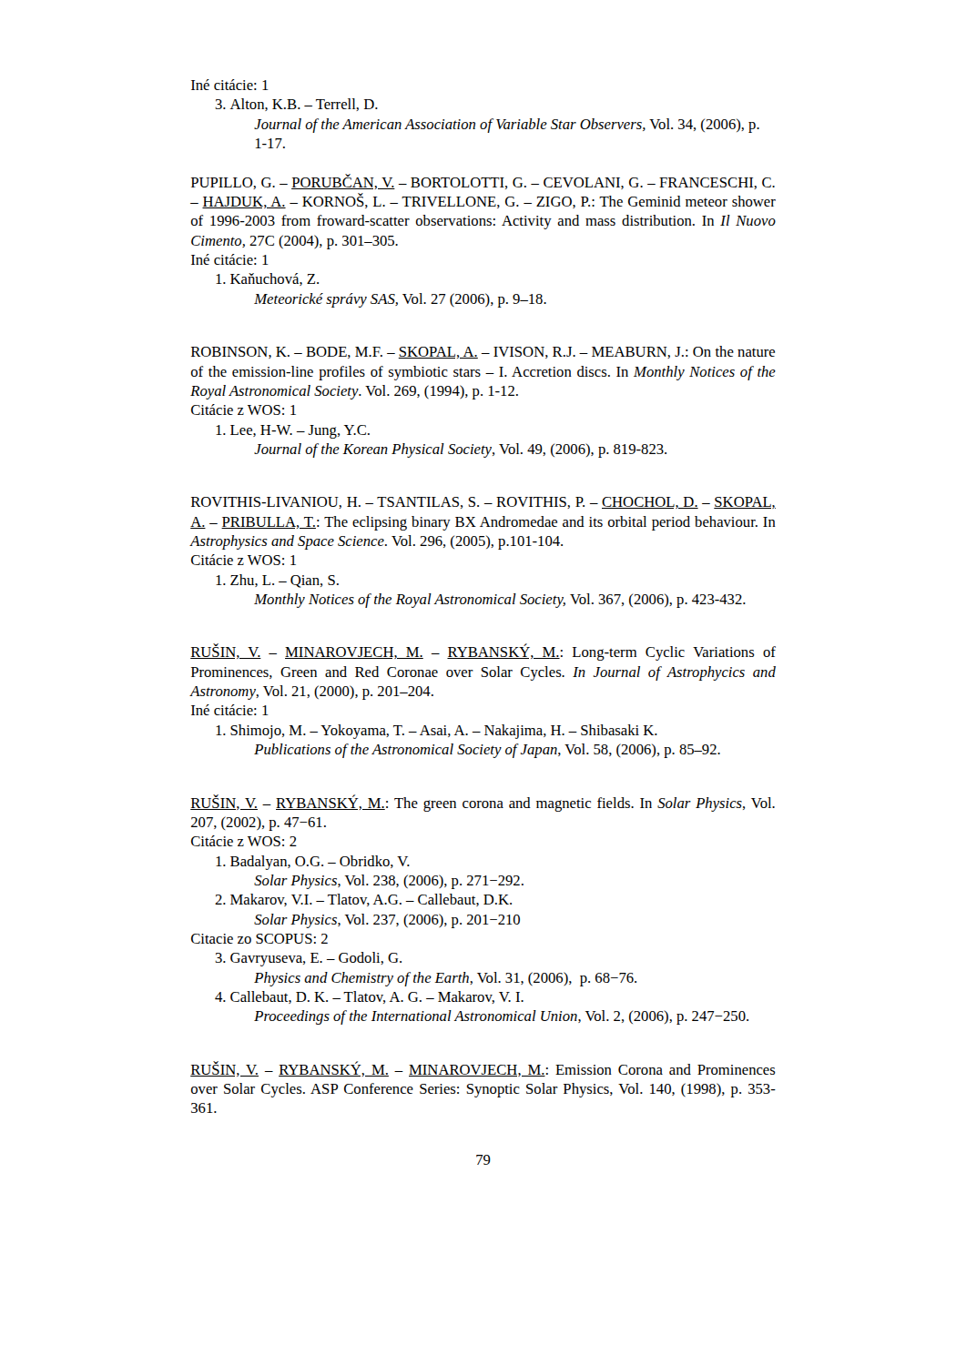Iné citácie: 1
3. Alton, K.B. – Terrell, D. Journal of the American Association of Variable Star Observers, Vol. 34, (2006), p. 1-17.
PUPILLO, G. – PORUBČAN, V. – BORTOLOTTI, G. – CEVOLANI, G. – FRANCESCHI, C. – HAJDUK, A. – KORNOŠ, L. – TRIVELLONE, G. – ZIGO, P.: The Geminid meteor shower of 1996-2003 from froward-scatter observations: Activity and mass distribution. In Il Nuovo Cimento, 27C (2004), p. 301–305.
Iné citácie: 1
1. Kaňuchová, Z. Meteorické správy SAS, Vol. 27 (2006), p. 9–18.
ROBINSON, K. – BODE, M.F. – SKOPAL, A. – IVISON, R.J. – MEABURN, J.: On the nature of the emission-line profiles of symbiotic stars – I. Accretion discs. In Monthly Notices of the Royal Astronomical Society. Vol. 269, (1994), p. 1-12.
Citácie z WOS: 1
1. Lee, H-W. – Jung, Y.C. Journal of the Korean Physical Society, Vol. 49, (2006), p. 819-823.
ROVITHIS-LIVANIOU, H. – TSANTILAS, S. – ROVITHIS, P. – CHOCHOL, D. – SKOPAL, A. – PRIBULLA, T.: The eclipsing binary BX Andromedae and its orbital period behaviour. In Astrophysics and Space Science. Vol. 296, (2005), p.101-104.
Citácie z WOS: 1
1. Zhu, L. – Qian, S. Monthly Notices of the Royal Astronomical Society, Vol. 367, (2006), p. 423-432.
RUŠIN, V. – MINAROVJECH, M. – RYBANSKÝ, M.: Long-term Cyclic Variations of Prominences, Green and Red Coronae over Solar Cycles. In Journal of Astrophycics and Astronomy, Vol. 21, (2000), p. 201–204.
Iné citácie: 1
1. Shimojo, M. – Yokoyama, T. – Asai, A. – Nakajima, H. – Shibasaki K. Publications of the Astronomical Society of Japan, Vol. 58, (2006), p. 85–92.
RUŠIN, V. – RYBANSKÝ, M.: The green corona and magnetic fields. In Solar Physics, Vol. 207, (2002), p. 47−61.
Citácie z WOS: 2
1. Badalyan, O.G. – Obridko, V. Solar Physics, Vol. 238, (2006), p. 271−292.
2. Makarov, V.I. – Tlatov, A.G. – Callebaut, D.K. Solar Physics, Vol. 237, (2006), p. 201−210
Citacie zo SCOPUS: 2
3. Gavryuseva, E. – Godoli, G. Physics and Chemistry of the Earth, Vol. 31, (2006), p. 68−76.
4. Callebaut, D. K. – Tlatov, A. G. – Makarov, V. I. Proceedings of the International Astronomical Union, Vol. 2, (2006), p. 247−250.
RUŠIN, V. – RYBANSKÝ, M. – MINAROVJECH, M.: Emission Corona and Prominences over Solar Cycles. ASP Conference Series: Synoptic Solar Physics, Vol. 140, (1998), p. 353-361.
79